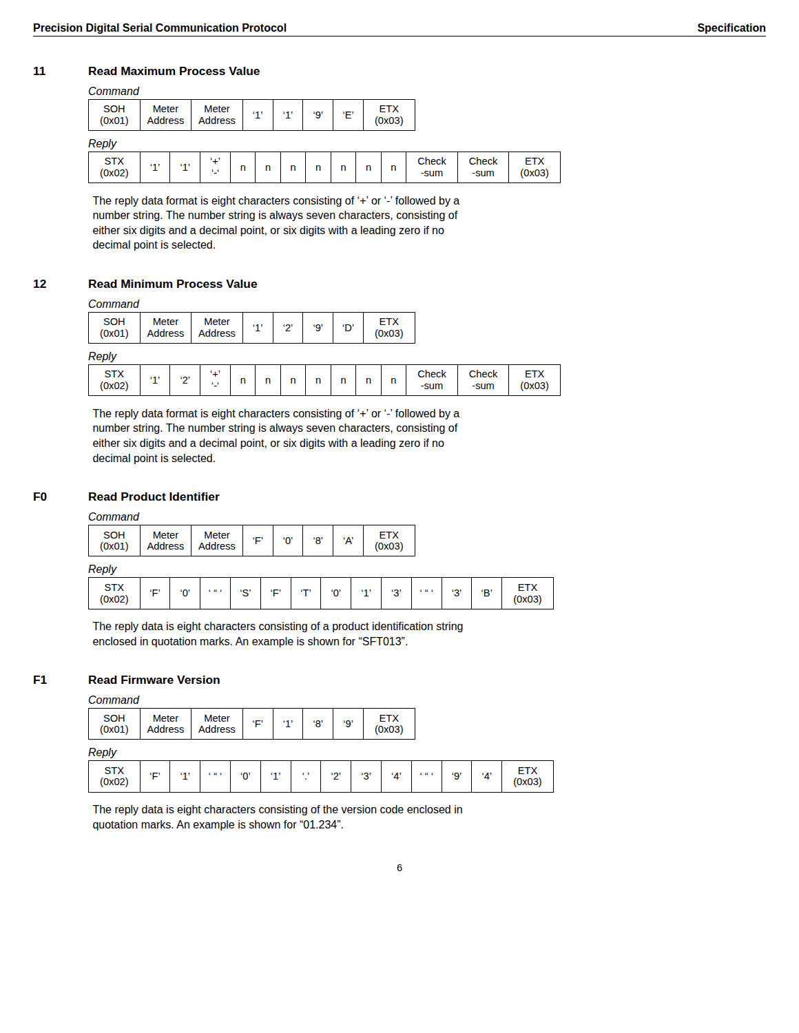Precision Digital Serial Communication Protocol Specification
11
Read Maximum Process Value
Command
| SOH (0x01) | Meter Address | Meter Address | ‘1’ | ‘1’ | ‘9’ | ‘E’ | ETX (0x03) |
Reply
| STX (0x02) | ‘1’ | ‘1’ | ‘+’ ‘-‘ | n | n | n | n | n | n | n | Check -sum | Check -sum | ETX (0x03) |
The reply data format is eight characters consisting of ‘+’ or ‘-’ followed by a number string. The number string is always seven characters, consisting of either six digits and a decimal point, or six digits with a leading zero if no decimal point is selected.
12
Read Minimum Process Value
Command
| SOH (0x01) | Meter Address | Meter Address | ‘1’ | ‘2’ | ‘9’ | ‘D’ | ETX (0x03) |
Reply
| STX (0x02) | ‘1’ | ‘2’ | ‘+’ ‘-‘ | n | n | n | n | n | n | n | Check -sum | Check -sum | ETX (0x03) |
The reply data format is eight characters consisting of ‘+’ or ‘-’ followed by a number string. The number string is always seven characters, consisting of either six digits and a decimal point, or six digits with a leading zero if no decimal point is selected.
F0
Read Product Identifier
Command
| SOH (0x01) | Meter Address | Meter Address | ‘F’ | ‘0’ | ‘8’ | ‘A’ | ETX (0x03) |
Reply
| STX (0x02) | ‘F’ | ‘0’ | ‘ “ ‘ | ‘S’ | ‘F’ | ‘T’ | ‘0’ | ‘1’ | ‘3’ | ‘ “ ‘ | ‘3’ | ‘B’ | ETX (0x03) |
The reply data is eight characters consisting of a product identification string enclosed in quotation marks. An example is shown for “SFT013”.
F1
Read Firmware Version
Command
| SOH (0x01) | Meter Address | Meter Address | ‘F’ | ‘1’ | ‘8’ | ‘9’ | ETX (0x03) |
Reply
| STX (0x02) | ‘F’ | ‘1’ | ‘ “ ‘ | ‘0’ | ‘1’ | ‘.’ | ‘2’ | ‘3’ | ‘4’ | ‘ “ ‘ | ‘9’ | ‘4’ | ETX (0x03) |
The reply data is eight characters consisting of the version code enclosed in quotation marks. An example is shown for “01.234”.
6